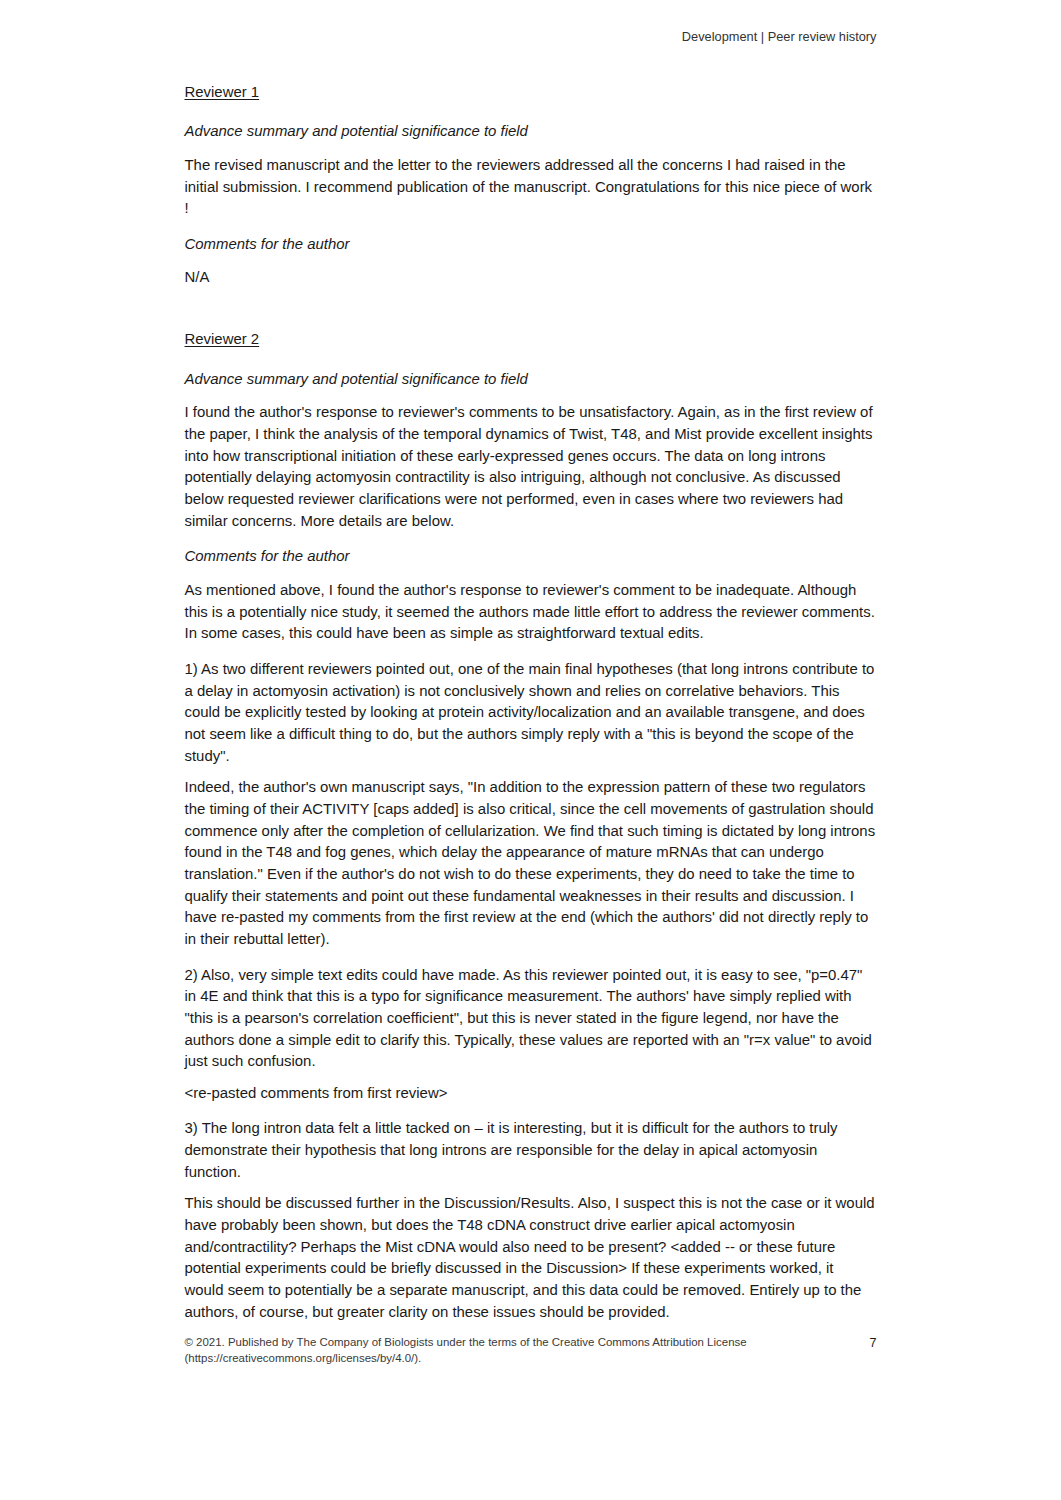Development | Peer review history
Reviewer 1
Advance summary and potential significance to field
The revised manuscript and the letter to the reviewers addressed all the concerns I had raised in the initial submission. I recommend publication of the manuscript. Congratulations for this nice piece of work !
Comments for the author
N/A
Reviewer 2
Advance summary and potential significance to field
I found the author's response to reviewer's comments to be unsatisfactory. Again, as in the first review of the paper, I think the analysis of the temporal dynamics of Twist, T48, and Mist provide excellent insights into how transcriptional initiation of these early-expressed genes occurs. The data on long introns potentially delaying actomyosin contractility is also intriguing, although not conclusive. As discussed below requested reviewer clarifications were not performed, even in cases where two reviewers had similar concerns. More details are below.
Comments for the author
As mentioned above, I found the author's response to reviewer's comment to be inadequate. Although this is a potentially nice study, it seemed the authors made little effort to address the reviewer comments. In some cases, this could have been as simple as straightforward textual edits.
1) As two different reviewers pointed out, one of the main final hypotheses (that long introns contribute to a delay in actomyosin activation) is not conclusively shown and relies on correlative behaviors. This could be explicitly tested by looking at protein activity/localization and an available transgene, and does not seem like a difficult thing to do, but the authors simply reply with a "this is beyond the scope of the study".
Indeed, the author's own manuscript says, "In addition to the expression pattern of these two regulators the timing of their ACTIVITY [caps added] is also critical, since the cell movements of gastrulation should commence only after the completion of cellularization. We find that such timing is dictated by long introns found in the T48 and fog genes, which delay the appearance of mature mRNAs that can undergo translation." Even if the author's do not wish to do these experiments, they do need to take the time to qualify their statements and point out these fundamental weaknesses in their results and discussion. I have re-pasted my comments from the first review at the end (which the authors' did not directly reply to in their rebuttal letter).
2) Also, very simple text edits could have made. As this reviewer pointed out, it is easy to see, "p=0.47" in 4E and think that this is a typo for significance measurement. The authors' have simply replied with "this is a pearson's correlation coefficient", but this is never stated in the figure legend, nor have the authors done a simple edit to clarify this. Typically, these values are reported with an "r=x value" to avoid just such confusion.
<re-pasted comments from first review>
3) The long intron data felt a little tacked on – it is interesting, but it is difficult for the authors to truly demonstrate their hypothesis that long introns are responsible for the delay in apical actomyosin function.
This should be discussed further in the Discussion/Results. Also, I suspect this is not the case or it would have probably been shown, but does the T48 cDNA construct drive earlier apical actomyosin and/contractility? Perhaps the Mist cDNA would also need to be present? <added -- or these future potential experiments could be briefly discussed in the Discussion> If these experiments worked, it would seem to potentially be a separate manuscript, and this data could be removed. Entirely up to the authors, of course, but greater clarity on these issues should be provided.
7 © 2021. Published by The Company of Biologists under the terms of the Creative Commons Attribution License
(https://creativecommons.org/licenses/by/4.0/).